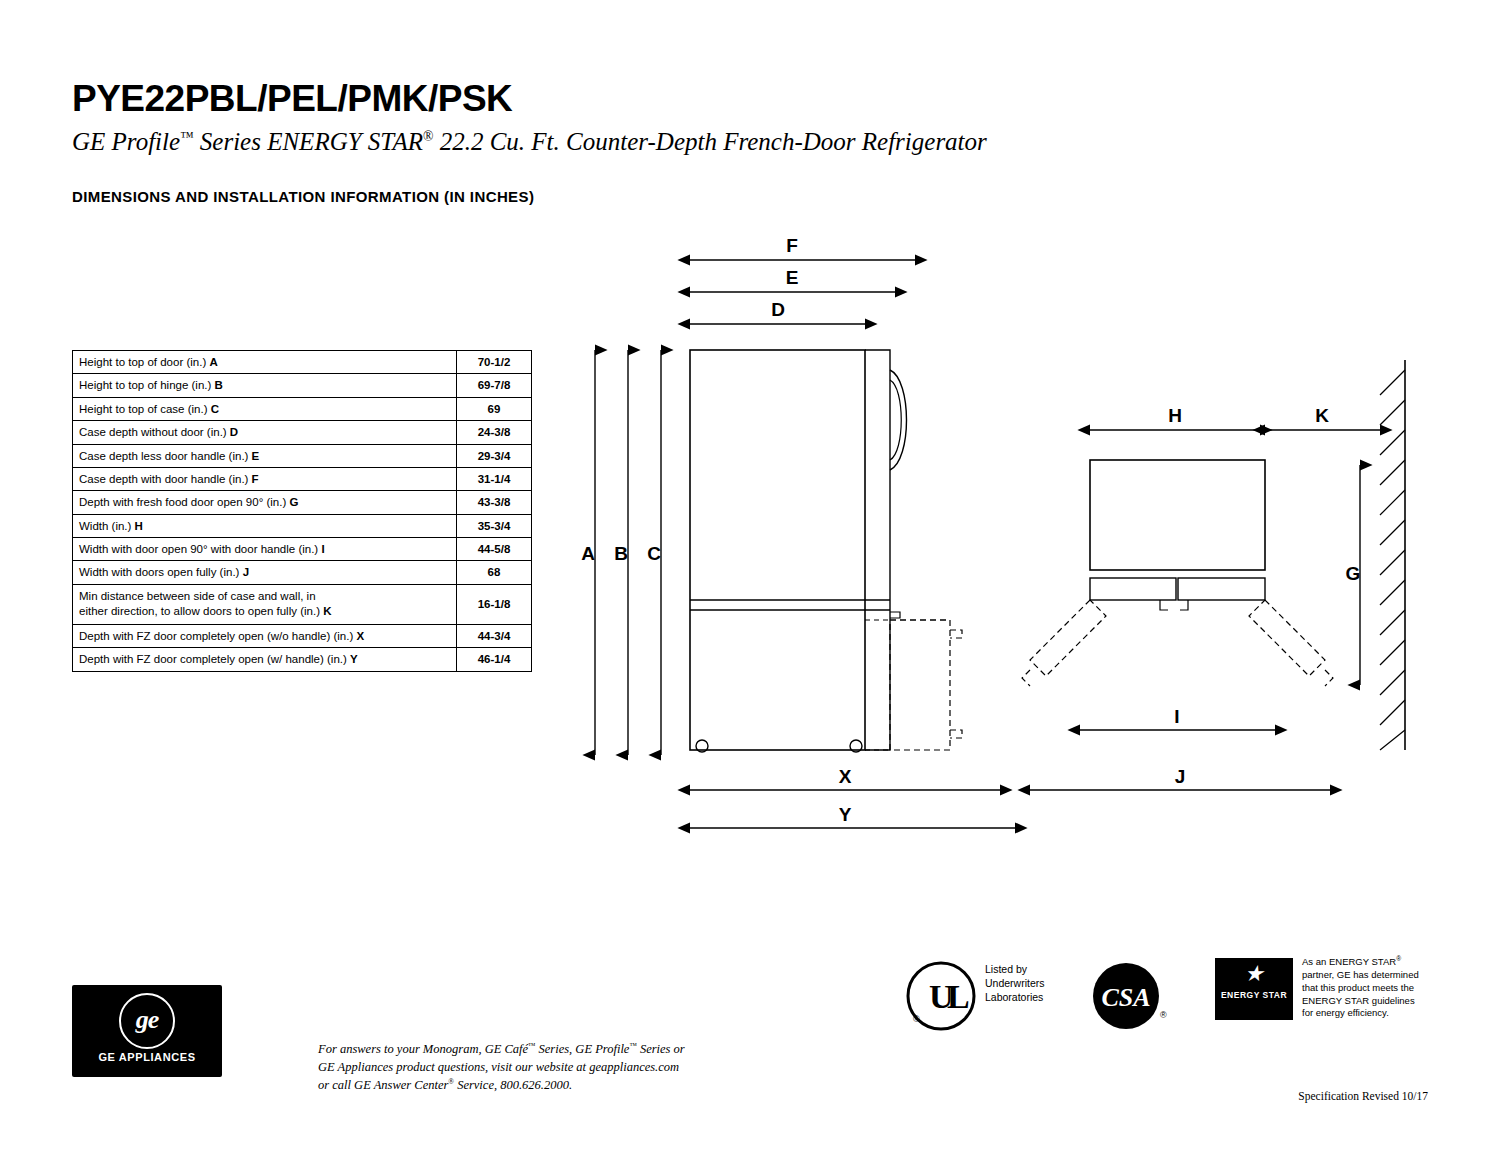PYE22PBL/PEL/PMK/PSK
GE Profile™ Series ENERGY STAR® 22.2 Cu. Ft. Counter-Depth French-Door Refrigerator
DIMENSIONS AND INSTALLATION INFORMATION (IN INCHES)
| Height to top of door (in.) A | 70-1/2 |
| Height to top of hinge (in.) B | 69-7/8 |
| Height to top of case (in.) C | 69 |
| Case depth without door (in.) D | 24-3/8 |
| Case depth less door handle (in.) E | 29-3/4 |
| Case depth with door handle (in.) F | 31-1/4 |
| Depth with fresh food door open 90° (in.) G | 43-3/8 |
| Width (in.) H | 35-3/4 |
| Width with door open 90° with door handle (in.) I | 44-5/8 |
| Width with doors open fully (in.) J | 68 |
| Min distance between side of case and wall, in either direction, to allow doors to open fully (in.) K | 16-1/8 |
| Depth with FZ door completely open (w/o handle) (in.) X | 44-3/4 |
| Depth with FZ door completely open (w/ handle) (in.) Y | 46-1/4 |
F E D A B C X Y H K G I J
ge
GE APPLIANCES
For answers to your Monogram, GE Café™ Series, GE Profile™ Series or
GE Appliances product questions, visit our website at geappliances.com
or call GE Answer Center® Service, 800.626.2000.
Specification Revised 10/17
U L ®
Listed by
Underwriters
Laboratories
CSA ®
★
ENERGY STAR
As an ENERGY STAR®
partner, GE has determined
that this product meets the
ENERGY STAR guidelines
for energy efficiency.